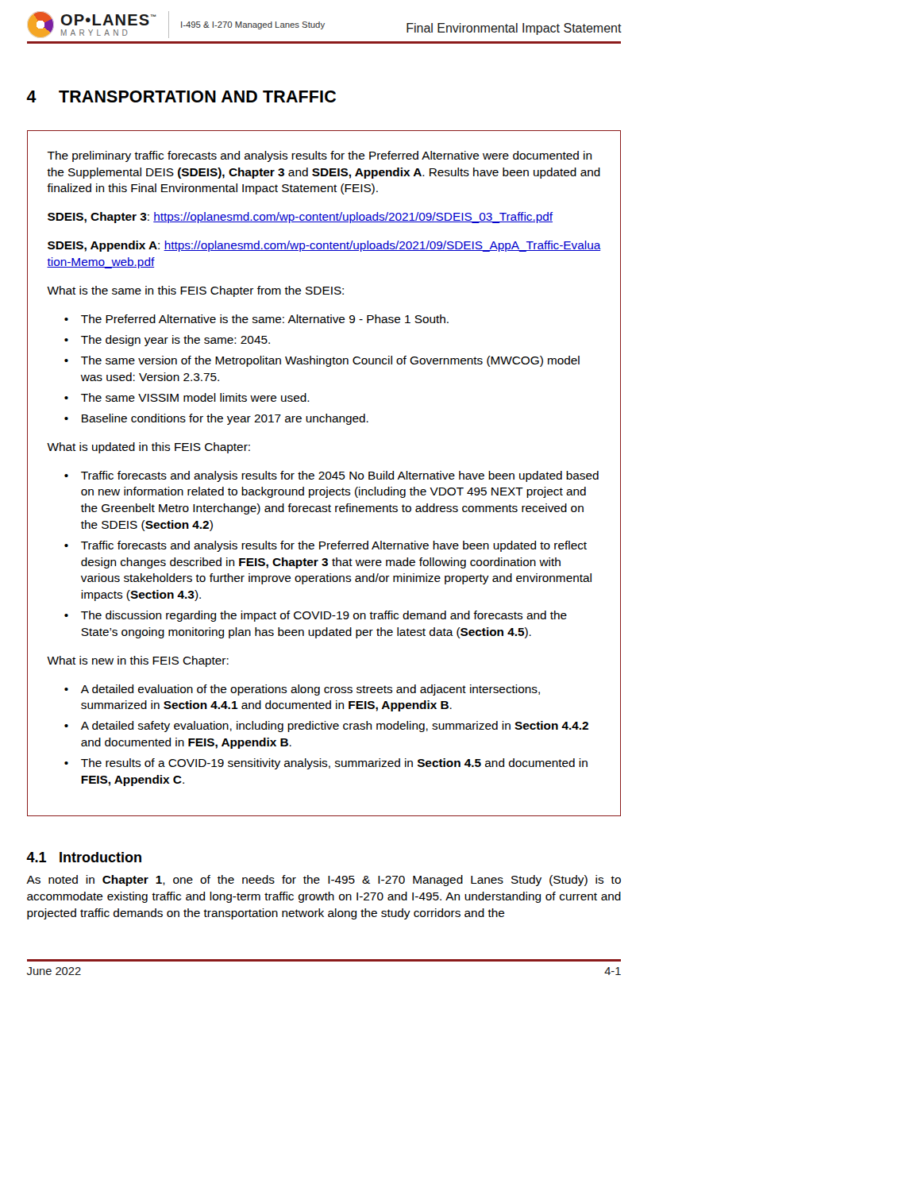OP•LANES™
MARYLAND
I-495 & I-270 Managed Lanes Study
Final Environmental Impact Statement
4 TRANSPORTATION AND TRAFFIC
The preliminary traffic forecasts and analysis results for the Preferred Alternative were documented in the Supplemental DEIS (SDEIS), Chapter 3 and SDEIS, Appendix A. Results have been updated and finalized in this Final Environmental Impact Statement (FEIS).
SDEIS, Chapter 3: https://oplanesmd.com/wp-content/uploads/2021/09/SDEIS_03_Traffic.pdf
SDEIS, Appendix A: https://oplanesmd.com/wp-content/uploads/2021/09/SDEIS_AppA_Traffic-Evaluation-Memo_web.pdf
What is the same in this FEIS Chapter from the SDEIS:
The Preferred Alternative is the same: Alternative 9 - Phase 1 South.
The design year is the same: 2045.
The same version of the Metropolitan Washington Council of Governments (MWCOG) model was used: Version 2.3.75.
The same VISSIM model limits were used.
Baseline conditions for the year 2017 are unchanged.
What is updated in this FEIS Chapter:
Traffic forecasts and analysis results for the 2045 No Build Alternative have been updated based on new information related to background projects (including the VDOT 495 NEXT project and the Greenbelt Metro Interchange) and forecast refinements to address comments received on the SDEIS (Section 4.2)
Traffic forecasts and analysis results for the Preferred Alternative have been updated to reflect design changes described in FEIS, Chapter 3 that were made following coordination with various stakeholders to further improve operations and/or minimize property and environmental impacts (Section 4.3).
The discussion regarding the impact of COVID-19 on traffic demand and forecasts and the State’s ongoing monitoring plan has been updated per the latest data (Section 4.5).
What is new in this FEIS Chapter:
A detailed evaluation of the operations along cross streets and adjacent intersections, summarized in Section 4.4.1 and documented in FEIS, Appendix B.
A detailed safety evaluation, including predictive crash modeling, summarized in Section 4.4.2 and documented in FEIS, Appendix B.
The results of a COVID-19 sensitivity analysis, summarized in Section 4.5 and documented in FEIS, Appendix C.
4.1 Introduction
As noted in Chapter 1, one of the needs for the I-495 & I-270 Managed Lanes Study (Study) is to accommodate existing traffic and long-term traffic growth on I-270 and I-495. An understanding of current and projected traffic demands on the transportation network along the study corridors and the
June 2022 4-1